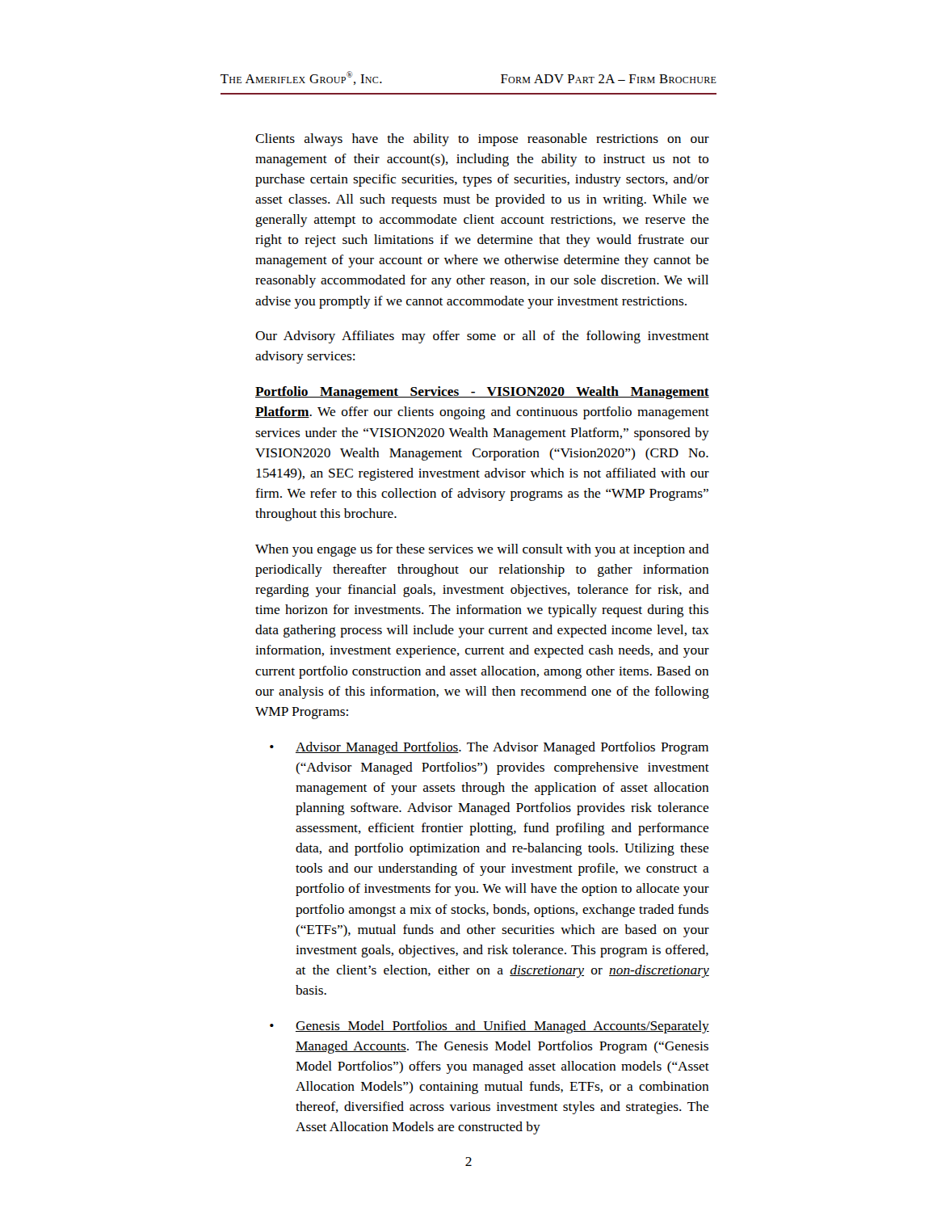The Ameriflex Group®, Inc.
Form ADV Part 2A – Firm Brochure
Clients always have the ability to impose reasonable restrictions on our management of their account(s), including the ability to instruct us not to purchase certain specific securities, types of securities, industry sectors, and/or asset classes. All such requests must be provided to us in writing. While we generally attempt to accommodate client account restrictions, we reserve the right to reject such limitations if we determine that they would frustrate our management of your account or where we otherwise determine they cannot be reasonably accommodated for any other reason, in our sole discretion. We will advise you promptly if we cannot accommodate your investment restrictions.
Our Advisory Affiliates may offer some or all of the following investment advisory services:
Portfolio Management Services - VISION2020 Wealth Management Platform. We offer our clients ongoing and continuous portfolio management services under the “VISION2020 Wealth Management Platform,” sponsored by VISION2020 Wealth Management Corporation (“Vision2020”) (CRD No. 154149), an SEC registered investment advisor which is not affiliated with our firm. We refer to this collection of advisory programs as the “WMP Programs” throughout this brochure.
When you engage us for these services we will consult with you at inception and periodically thereafter throughout our relationship to gather information regarding your financial goals, investment objectives, tolerance for risk, and time horizon for investments. The information we typically request during this data gathering process will include your current and expected income level, tax information, investment experience, current and expected cash needs, and your current portfolio construction and asset allocation, among other items. Based on our analysis of this information, we will then recommend one of the following WMP Programs:
Advisor Managed Portfolios. The Advisor Managed Portfolios Program (“Advisor Managed Portfolios”) provides comprehensive investment management of your assets through the application of asset allocation planning software. Advisor Managed Portfolios provides risk tolerance assessment, efficient frontier plotting, fund profiling and performance data, and portfolio optimization and re-balancing tools. Utilizing these tools and our understanding of your investment profile, we construct a portfolio of investments for you. We will have the option to allocate your portfolio amongst a mix of stocks, bonds, options, exchange traded funds (“ETFs”), mutual funds and other securities which are based on your investment goals, objectives, and risk tolerance. This program is offered, at the client’s election, either on a discretionary or non-discretionary basis.
Genesis Model Portfolios and Unified Managed Accounts/Separately Managed Accounts. The Genesis Model Portfolios Program (“Genesis Model Portfolios”) offers you managed asset allocation models (“Asset Allocation Models”) containing mutual funds, ETFs, or a combination thereof, diversified across various investment styles and strategies. The Asset Allocation Models are constructed by
2